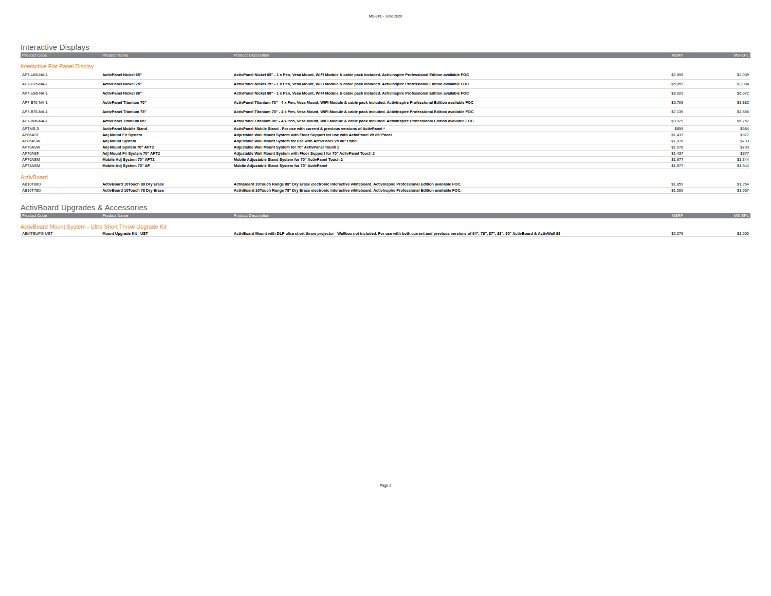MS-EPL - June 2020
Interactive Displays
| Product Code | Product Name | Product Description | MSRP | MS-EPL |
| --- | --- | --- | --- | --- |
Interactive Flat Panel Display
| AP7-U65-NA-1 | ActivPanel Nickel 65" | ActivPanel Nickel 65" - 1 x Pen, Vesa Mount, WIFI Module & cable pack included. ActivInspire Professional Edition available FOC | $2,999 | $2,039 |
| AP7-U75-NA-1 | ActivPanel Nickel 75" | ActivPanel Nickel 75" - 1 x Pen, Vesa Mount, WIFI Module & cable pack included. ActivInspire Professional Edition available FOC | $5,859 | $3,984 |
| AP7-U86-NA-1 | ActivPanel Nickel 86" | ActivPanel Nickel 86" - 1 x Pen, Vesa Mount, WIFI Module & cable pack included. ActivInspire Professional Edition available FOC | $8,929 | $6,072 |
| AP7-B70-NA-1 | ActivPanel Titanium 70" | ActivPanel Titanium 70" - 4 x Pen, Vesa Mount, WIFI Module & cable pack included. ActivInspire Professional Edition available FOC | $5,709 | $3,882 |
| AP7-B75-NA-1 | ActivPanel Titanium 75" | ActivPanel Titanium 75" - 4 x Pen, Vesa Mount, WIFI Module & cable pack included. ActivInspire Professional Edition available FOC | $7,139 | $4,855 |
| AP7-B86-NA-1 | ActivPanel Titanium 86" | ActivPanel Titanium 86" - 4 x Pen, Vesa Mount, WIFI Module & cable pack included. ActivInspire Professional Edition available FOC | $9,929 | $6,752 |
| APTMS-3 | ActivPanel Mobile Stand | ActivPanel Mobile Stand - For use with current & previous versions of ActivPanel * | $859 | $584 |
| AP86ASF | Adj Mount Flr System | Adjustable Wall Mount System with Floor Support for use with ActivPanel V5 86"Panel | $1,437 | $977 |
| AP86ASW | Adj Mount System | Adjustable Wall Mount System for use with ActivPanel V5 86" Panel. | $1,078 | $733 |
| AP70ASW | Adj Mount System 70" APT2 | Adjustable Wall Mount System for 70" ActivPanel Touch 2 | $1,078 | $733 |
| AP70ASF | Adj Mount Flr System 70" APT2 | Adjustable Wall Mount System with Floor Support for 70" ActivPanel Touch 2 | $1,437 | $977 |
| AP70ASM | Mobile Adj System 70" APT2 | Mobile Adjustable Stand System for 70" ActivPanel Touch 2 | $1,977 | $1,344 |
| AP75ASM | Mobile Adj System 75" AP | Mobile Adjustable Stand System for 75" ActivPanel | $1,977 | $1,344 |
ActivBoard
| AB10T88D | ActivBoard 10Touch 88 Dry Erase | ActivBoard 10Touch Range 88" Dry Erase electronic interactive whiteboard. ActivInspire Professional Edition available FOC. | $1,859 | $1,264 |
| AB10T78D | ActivBoard 10Touch 78 Dry Erase | ActivBoard 10Touch Range 78" Dry Erase electronic interactive whiteboard. ActivInspire Professional Edition available FOC. | $1,569 | $1,067 |
ActivBoard Upgrades & Accessories
| Product Code | Product Name | Product Description | MSRP | MS-EPL |
| --- | --- | --- | --- | --- |
ActivBoard Mount System - Ultra Short Throw Upgrade Kit
| ABMTSUPG-UST | Mount Upgrade Kit - UST | ActivBoard Mount with DLP ultra short throw projector - Wallbox not included. For use with both current and previous versions of 64", 78", 87", 88", 95" ActivBoard & ActivWall 88 | $2,279 | $1,550 |
Page 2